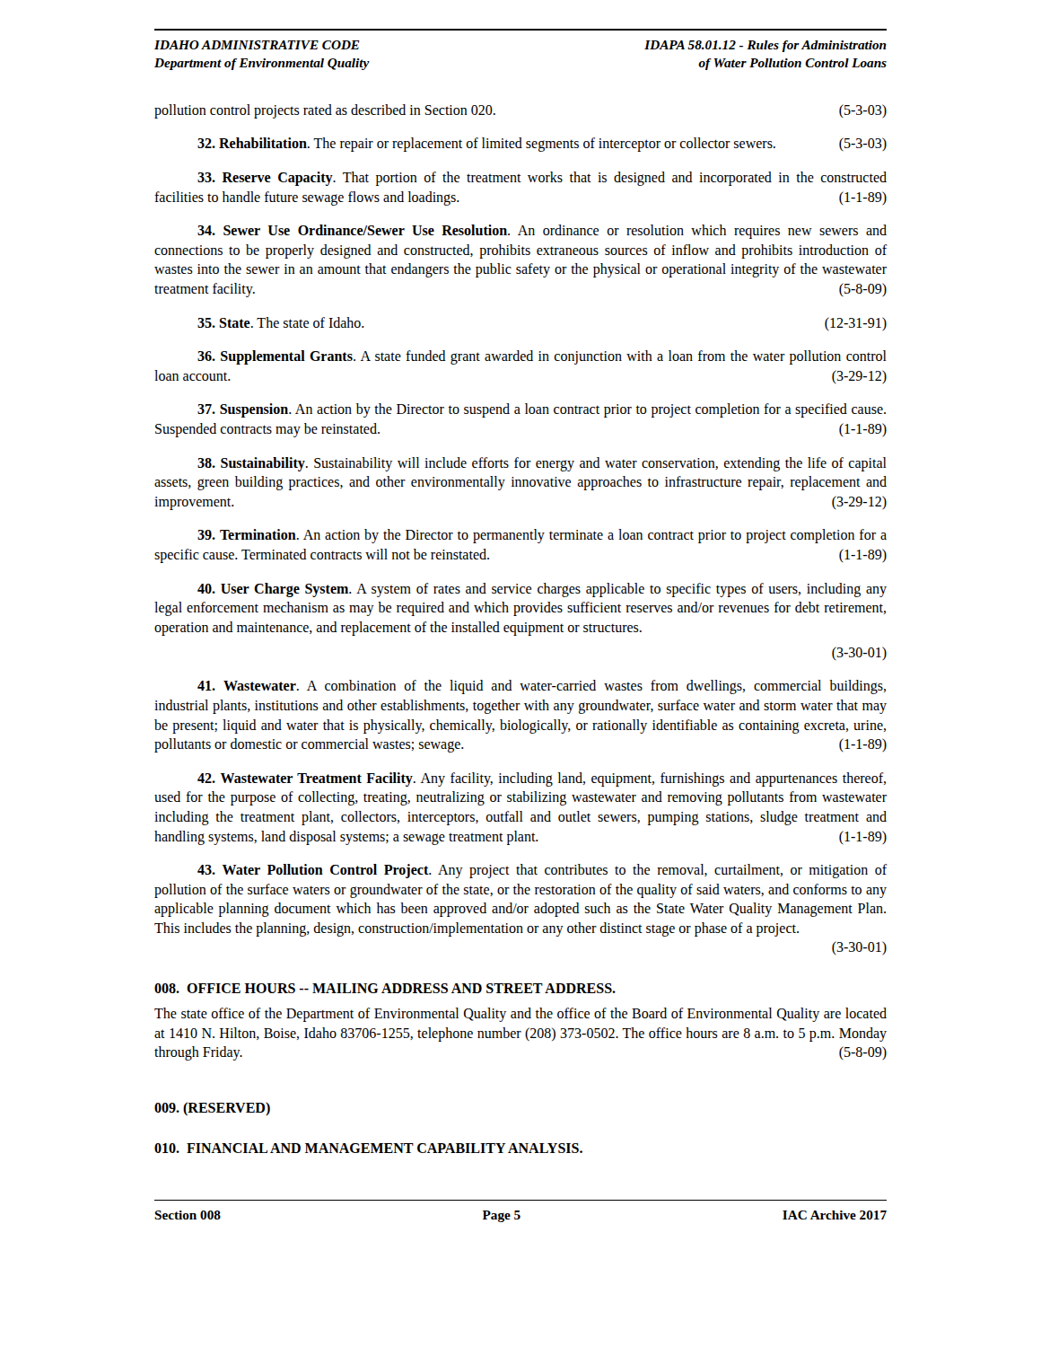IDAHO ADMINISTRATIVE CODE
Department of Environmental Quality
IDAPA 58.01.12 - Rules for Administration
of Water Pollution Control Loans
pollution control projects rated as described in Section 020. (5-3-03)
32. Rehabilitation. The repair or replacement of limited segments of interceptor or collector sewers. (5-3-03)
33. Reserve Capacity. That portion of the treatment works that is designed and incorporated in the constructed facilities to handle future sewage flows and loadings. (1-1-89)
34. Sewer Use Ordinance/Sewer Use Resolution. An ordinance or resolution which requires new sewers and connections to be properly designed and constructed, prohibits extraneous sources of inflow and prohibits introduction of wastes into the sewer in an amount that endangers the public safety or the physical or operational integrity of the wastewater treatment facility. (5-8-09)
35. State. The state of Idaho. (12-31-91)
36. Supplemental Grants. A state funded grant awarded in conjunction with a loan from the water pollution control loan account. (3-29-12)
37. Suspension. An action by the Director to suspend a loan contract prior to project completion for a specified cause. Suspended contracts may be reinstated. (1-1-89)
38. Sustainability. Sustainability will include efforts for energy and water conservation, extending the life of capital assets, green building practices, and other environmentally innovative approaches to infrastructure repair, replacement and improvement. (3-29-12)
39. Termination. An action by the Director to permanently terminate a loan contract prior to project completion for a specific cause. Terminated contracts will not be reinstated. (1-1-89)
40. User Charge System. A system of rates and service charges applicable to specific types of users, including any legal enforcement mechanism as may be required and which provides sufficient reserves and/or revenues for debt retirement, operation and maintenance, and replacement of the installed equipment or structures.
(3-30-01)
41. Wastewater. A combination of the liquid and water-carried wastes from dwellings, commercial buildings, industrial plants, institutions and other establishments, together with any groundwater, surface water and storm water that may be present; liquid and water that is physically, chemically, biologically, or rationally identifiable as containing excreta, urine, pollutants or domestic or commercial wastes; sewage. (1-1-89)
42. Wastewater Treatment Facility. Any facility, including land, equipment, furnishings and appurtenances thereof, used for the purpose of collecting, treating, neutralizing or stabilizing wastewater and removing pollutants from wastewater including the treatment plant, collectors, interceptors, outfall and outlet sewers, pumping stations, sludge treatment and handling systems, land disposal systems; a sewage treatment plant. (1-1-89)
43. Water Pollution Control Project. Any project that contributes to the removal, curtailment, or mitigation of pollution of the surface waters or groundwater of the state, or the restoration of the quality of said waters, and conforms to any applicable planning document which has been approved and/or adopted such as the State Water Quality Management Plan. This includes the planning, design, construction/implementation or any other distinct stage or phase of a project. (3-30-01)
008. OFFICE HOURS -- MAILING ADDRESS AND STREET ADDRESS.
The state office of the Department of Environmental Quality and the office of the Board of Environmental Quality are located at 1410 N. Hilton, Boise, Idaho 83706-1255, telephone number (208) 373-0502. The office hours are 8 a.m. to 5 p.m. Monday through Friday. (5-8-09)
009. (RESERVED)
010. FINANCIAL AND MANAGEMENT CAPABILITY ANALYSIS.
Section 008
Page 5
IAC Archive 2017